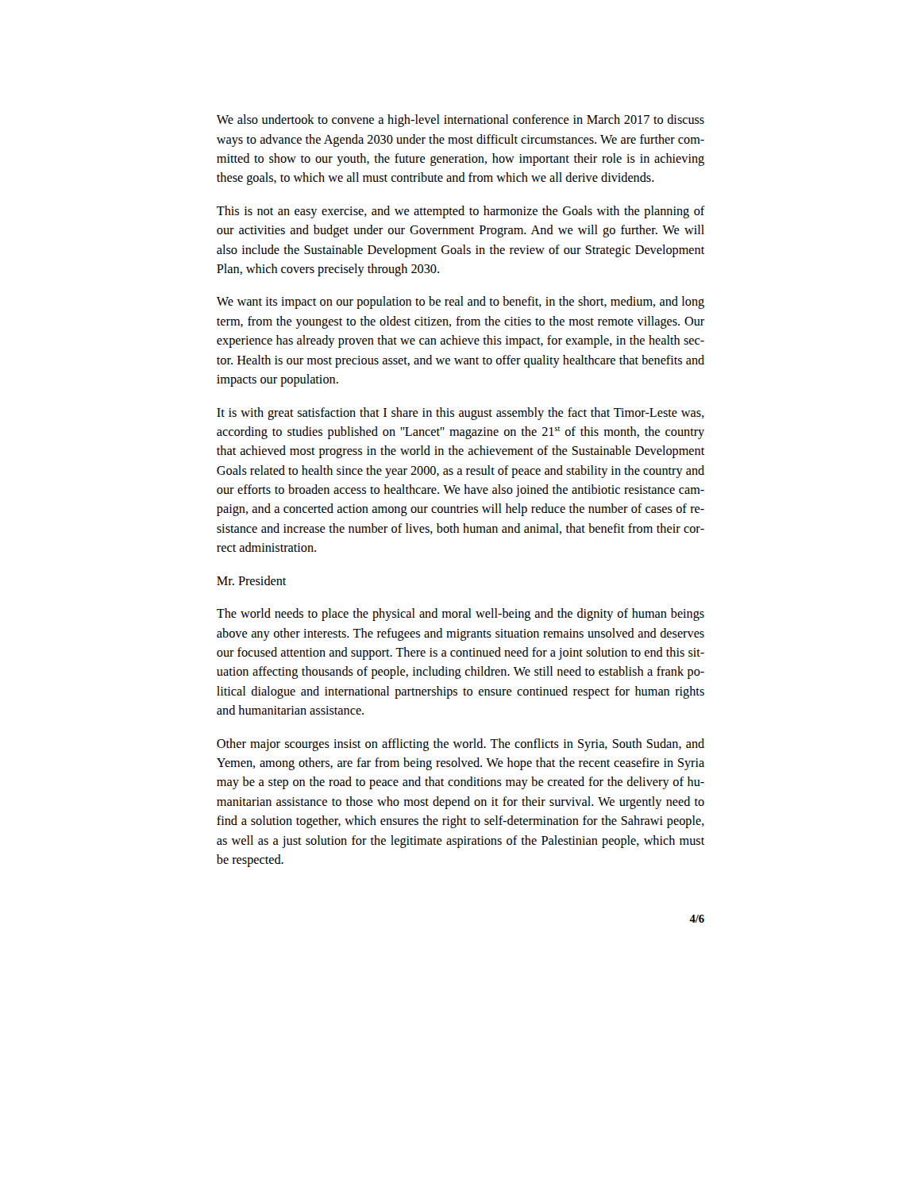We also undertook to convene a high-level international conference in March 2017 to discuss ways to advance the Agenda 2030 under the most difficult circumstances. We are further committed to show to our youth, the future generation, how important their role is in achieving these goals, to which we all must contribute and from which we all derive dividends.
This is not an easy exercise, and we attempted to harmonize the Goals with the planning of our activities and budget under our Government Program. And we will go further. We will also include the Sustainable Development Goals in the review of our Strategic Development Plan, which covers precisely through 2030.
We want its impact on our population to be real and to benefit, in the short, medium, and long term, from the youngest to the oldest citizen, from the cities to the most remote villages. Our experience has already proven that we can achieve this impact, for example, in the health sector. Health is our most precious asset, and we want to offer quality healthcare that benefits and impacts our population.
It is with great satisfaction that I share in this august assembly the fact that Timor-Leste was, according to studies published on ''Lancet'' magazine on the 21st of this month, the country that achieved most progress in the world in the achievement of the Sustainable Development Goals related to health since the year 2000, as a result of peace and stability in the country and our efforts to broaden access to healthcare. We have also joined the antibiotic resistance campaign, and a concerted action among our countries will help reduce the number of cases of resistance and increase the number of lives, both human and animal, that benefit from their correct administration.
Mr. President
The world needs to place the physical and moral well-being and the dignity of human beings above any other interests. The refugees and migrants situation remains unsolved and deserves our focused attention and support. There is a continued need for a joint solution to end this situation affecting thousands of people, including children. We still need to establish a frank political dialogue and international partnerships to ensure continued respect for human rights and humanitarian assistance.
Other major scourges insist on afflicting the world. The conflicts in Syria, South Sudan, and Yemen, among others, are far from being resolved. We hope that the recent ceasefire in Syria may be a step on the road to peace and that conditions may be created for the delivery of humanitarian assistance to those who most depend on it for their survival. We urgently need to find a solution together, which ensures the right to self-determination for the Sahrawi people, as well as a just solution for the legitimate aspirations of the Palestinian people, which must be respected.
4/6